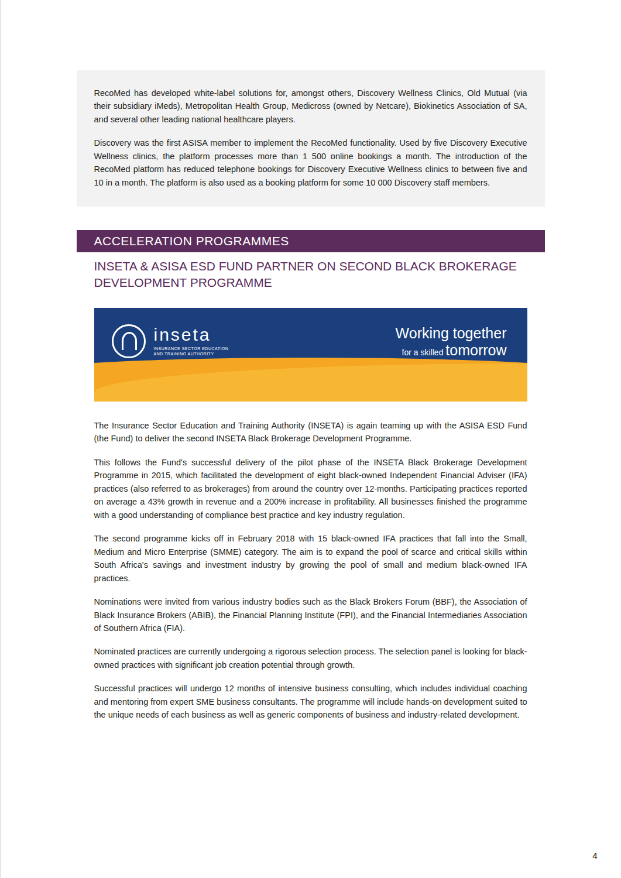RecoMed has developed white-label solutions for, amongst others, Discovery Wellness Clinics, Old Mutual (via their subsidiary iMeds), Metropolitan Health Group, Medicross (owned by Netcare), Biokinetics Association of SA, and several other leading national healthcare players.
Discovery was the first ASISA member to implement the RecoMed functionality. Used by five Discovery Executive Wellness clinics, the platform processes more than 1 500 online bookings a month. The introduction of the RecoMed platform has reduced telephone bookings for Discovery Executive Wellness clinics to between five and 10 in a month. The platform is also used as a booking platform for some 10 000 Discovery staff members.
ACCELERATION PROGRAMMES
INSETA & ASISA ESD FUND PARTNER ON SECOND BLACK BROKERAGE DEVELOPMENT PROGRAMME
inseta
INSURANCE SECTOR EDUCATION
AND TRAINING AUTHORITY
Working together
for a skilled tomorrow
The Insurance Sector Education and Training Authority (INSETA) is again teaming up with the ASISA ESD Fund (the Fund) to deliver the second INSETA Black Brokerage Development Programme.
This follows the Fund's successful delivery of the pilot phase of the INSETA Black Brokerage Development Programme in 2015, which facilitated the development of eight black-owned Independent Financial Adviser (IFA) practices (also referred to as brokerages) from around the country over 12-months. Participating practices reported on average a 43% growth in revenue and a 200% increase in profitability. All businesses finished the programme with a good understanding of compliance best practice and key industry regulation.
The second programme kicks off in February 2018 with 15 black-owned IFA practices that fall into the Small, Medium and Micro Enterprise (SMME) category. The aim is to expand the pool of scarce and critical skills within South Africa's savings and investment industry by growing the pool of small and medium black-owned IFA practices.
Nominations were invited from various industry bodies such as the Black Brokers Forum (BBF), the Association of Black Insurance Brokers (ABIB), the Financial Planning Institute (FPI), and the Financial Intermediaries Association of Southern Africa (FIA).
Nominated practices are currently undergoing a rigorous selection process. The selection panel is looking for black-owned practices with significant job creation potential through growth.
Successful practices will undergo 12 months of intensive business consulting, which includes individual coaching and mentoring from expert SME business consultants. The programme will include hands-on development suited to the unique needs of each business as well as generic components of business and industry-related development.
4